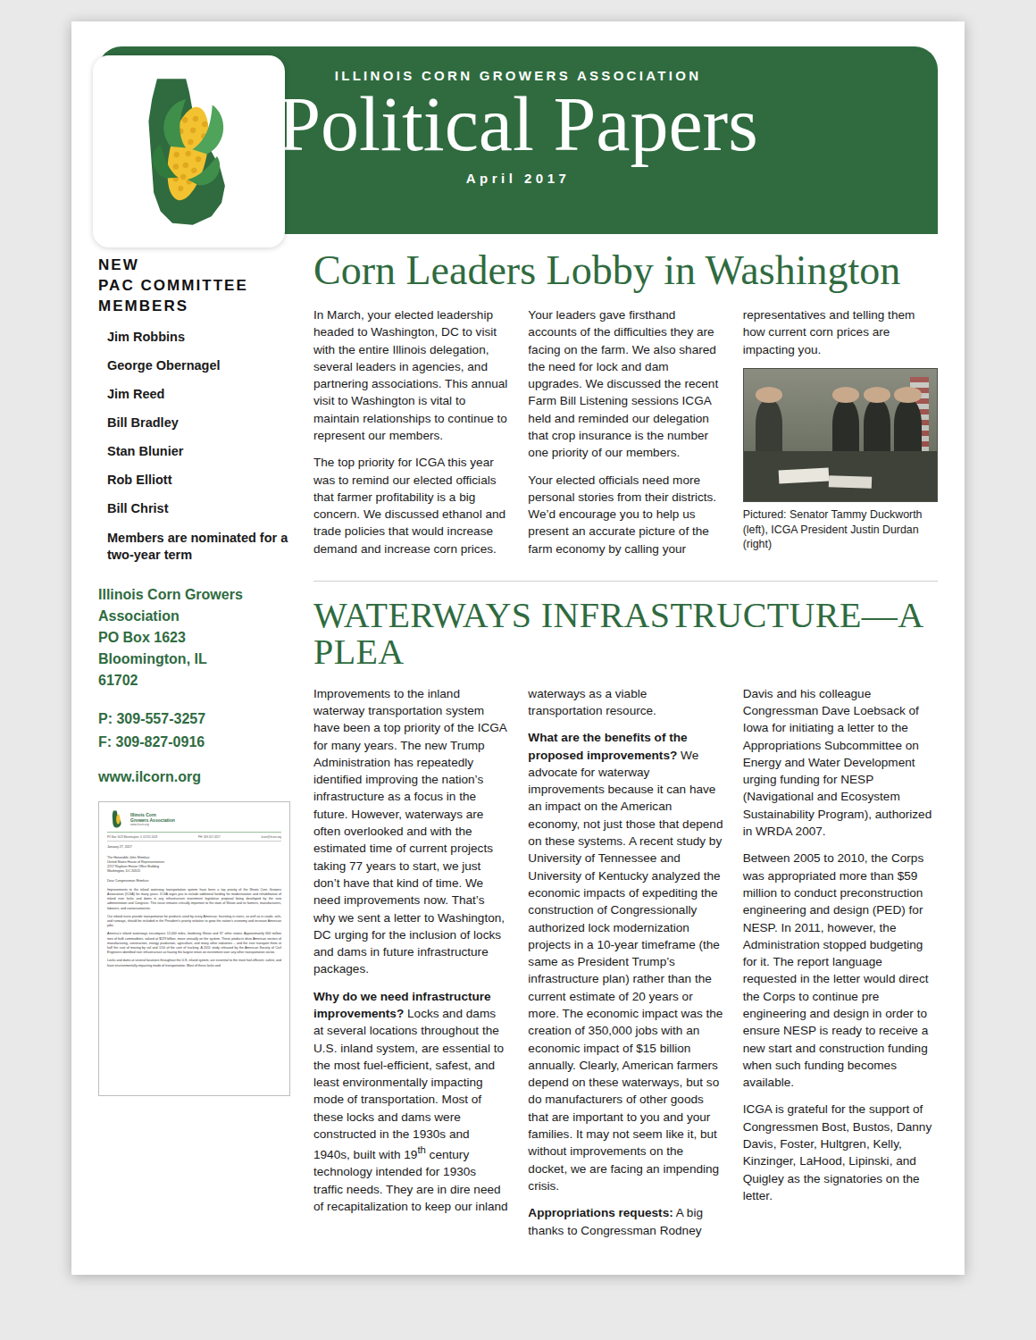Illinois Corn Growers Association
Political Papers
April 2017
New
PAC Committee
Members
Jim Robbins
George Obernagel
Jim Reed
Bill Bradley
Stan Blunier
Rob Elliott
Bill Christ
Members are nominated for a two-year term
Illinois Corn Growers Association PO Box 1623 Bloomington, IL 61702
P: 309-557-3257
F: 309-827-0916
www.ilcorn.org
Illinois Corn
Growers Association
www.ilcorn.org
PO Box 1623 Bloomington, IL 61702-1623 PH: 309-557-3257 ilcorn@ilcorn.org
January 27, 2017
The Honorable John Shimkus
United States House of Representatives
2217 Rayburn House Office Building
Washington, DC 20515
Dear Congressman Shimkus:
Improvements to the inland waterway transportation system have been a top priority of the Illinois Corn Growers Association (ICGA) for many years. ICGA urges you to include additional funding for modernization and rehabilitation of inland river locks and dams in any infrastructure investment legislative proposal being developed by the new administration and Congress. This issue remains critically important to the state of Illinois and its farmers, manufacturers, laborers, and conservationists.
Our inland rivers provide transportation for products used by every American. Investing in rivers, as well as in roads, rails, and runways, should be included in the President’s priority initiative to grow the nation’s economy and increase American jobs.
America’s inland waterways encompass 12,000 miles, bordering Illinois and 37 other states. Approximately 600 million tons of bulk commodities, valued at $229 billion, move annually on the system. These products drive American sectors of manufacturing, construction, energy production, agriculture, and many other industries – and the river transport them at half the cost of moving by rail and 1/10 of the cost of trucking. A 2011 study released by the American Society of Civil Engineers identified river infrastructure as having the largest return on investment over any other transportation sector.
Locks and dams at several locations throughout the U.S. inland system, are essential to the most fuel-efficient, safest, and least environmentally impacting mode of transportation. Most of these locks and
Corn Leaders Lobby in Washington
In March, your elected leadership headed to Washington, DC to visit with the entire Illinois delegation, several leaders in agencies, and partnering associations. This annual visit to Washington is vital to maintain relationships to continue to represent our members.
The top priority for ICGA this year was to remind our elected officials that farmer profitability is a big concern. We discussed ethanol and trade policies that would increase demand and increase corn prices. Your leaders gave firsthand accounts of the difficulties they are facing on the farm. We also shared the need for lock and dam upgrades. We discussed the recent Farm Bill Listening sessions ICGA held and reminded our delegation that crop insurance is the number one priority of our members.
Your elected officials need more personal stories from their districts. We’d encourage you to help us present an accurate picture of the farm economy by calling your representatives and telling them how current corn prices are impacting you.
Pictured: Senator Tammy Duckworth (left), ICGA President Justin Durdan (right)
WATERWAYS INFRASTRUCTURE—A PLEA
Improvements to the inland waterway transportation system have been a top priority of the ICGA for many years. The new Trump Administration has repeatedly identified improving the nation’s infrastructure as a focus in the future. However, waterways are often overlooked and with the estimated time of current projects taking 77 years to start, we just don’t have that kind of time. We need improvements now. That’s why we sent a letter to Washington, DC urging for the inclusion of locks and dams in future infrastructure packages.
Why do we need infrastructure improvements? Locks and dams at several locations throughout the U.S. inland system, are essential to the most fuel-efficient, safest, and least environmentally impacting mode of transportation. Most of these locks and dams were constructed in the 1930s and 1940s, built with 19th century technology intended for 1930s traffic needs. They are in dire need of recapitalization to keep our inland waterways as a viable transportation resource.
What are the benefits of the proposed improvements? We advocate for waterway improvements because it can have an impact on the American economy, not just those that depend on these systems. A recent study by University of Tennessee and University of Kentucky analyzed the economic impacts of expediting the construction of Congressionally authorized lock modernization projects in a 10-year timeframe (the same as President Trump’s infrastructure plan) rather than the current estimate of 20 years or more. The economic impact was the creation of 350,000 jobs with an economic impact of $15 billion annually. Clearly, American farmers depend on these waterways, but so do manufacturers of other goods that are important to you and your families. It may not seem like it, but without improvements on the docket, we are facing an impending crisis.
Appropriations requests: A big thanks to Congressman Rodney Davis and his colleague Congressman Dave Loebsack of Iowa for initiating a letter to the Appropriations Subcommittee on Energy and Water Development urging funding for NESP (Navigational and Ecosystem Sustainability Program), authorized in WRDA 2007.
Between 2005 to 2010, the Corps was appropriated more than $59 million to conduct preconstruction engineering and design (PED) for NESP. In 2011, however, the Administration stopped budgeting for it. The report language requested in the letter would direct the Corps to continue pre engineering and design in order to ensure NESP is ready to receive a new start and construction funding when such funding becomes available.
ICGA is grateful for the support of Congressmen Bost, Bustos, Danny Davis, Foster, Hultgren, Kelly, Kinzinger, LaHood, Lipinski, and Quigley as the signatories on the letter.